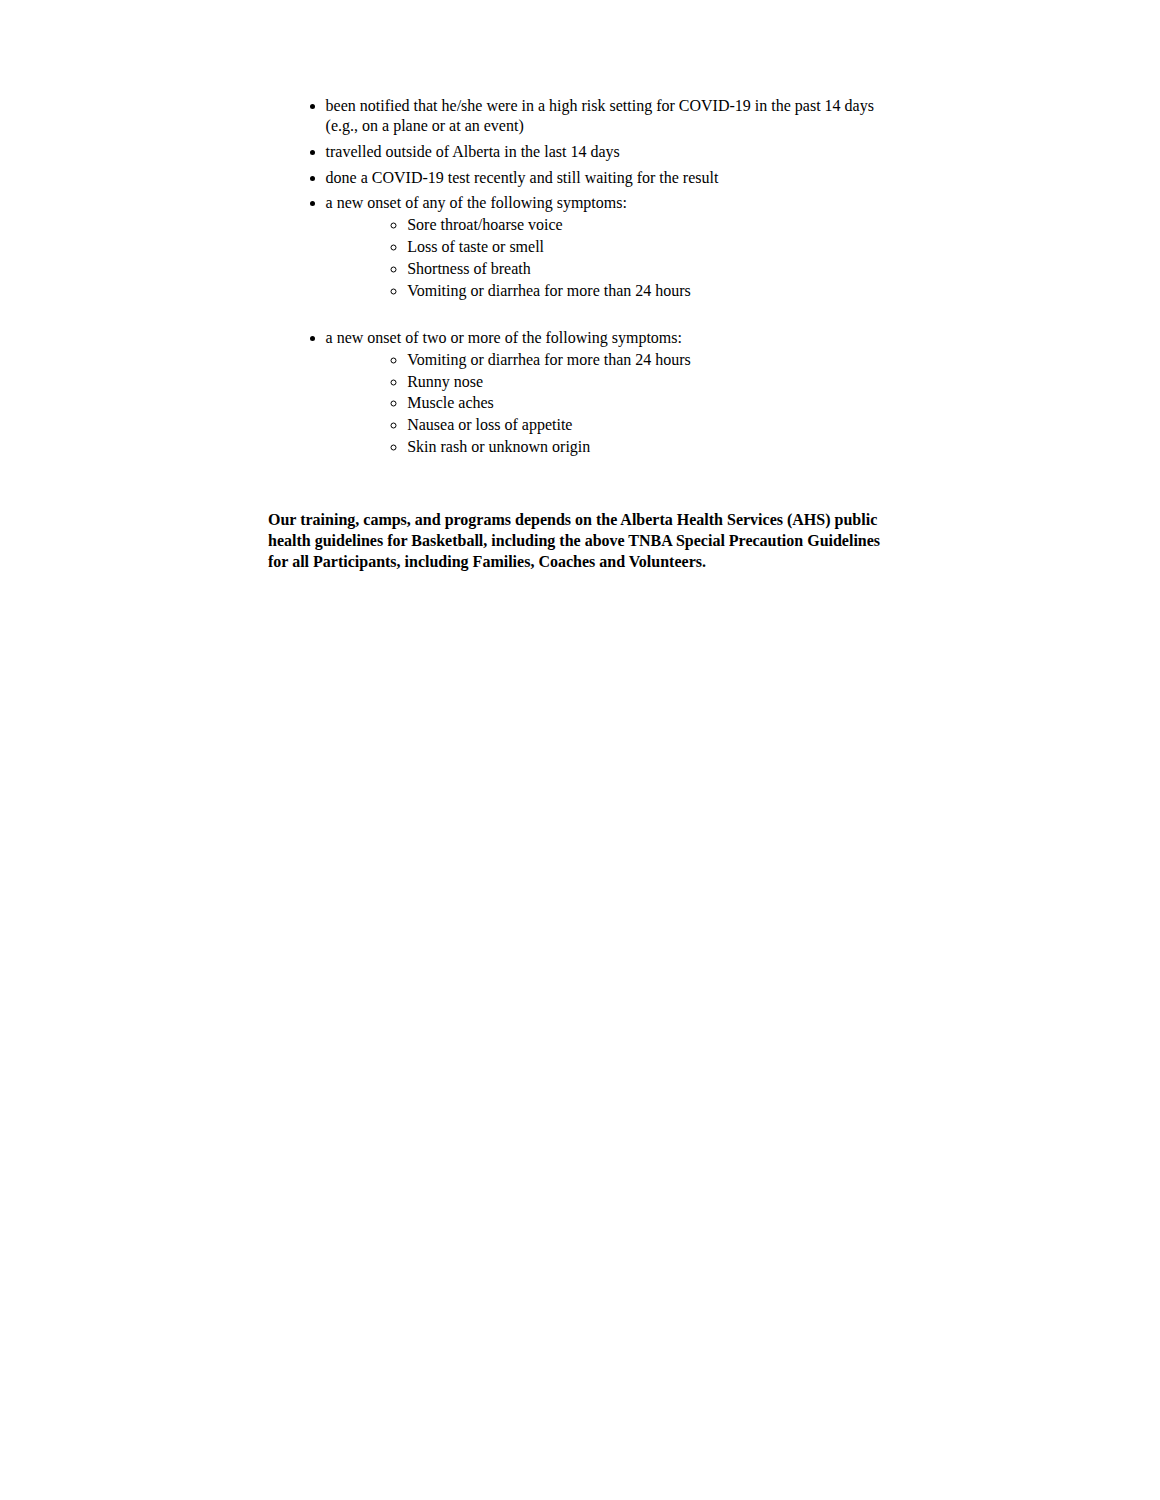been notified that he/she were in a high risk setting for COVID-19 in the past 14 days (e.g., on a plane or at an event)
travelled outside of Alberta in the last 14 days
done a COVID-19 test recently and still waiting for the result
a new onset of any of the following symptoms:
Sore throat/hoarse voice
Loss of taste or smell
Shortness of breath
Vomiting or diarrhea for more than 24 hours
a new onset of two or more of the following symptoms:
Vomiting or diarrhea for more than 24 hours
Runny nose
Muscle aches
Nausea or loss of appetite
Skin rash or unknown origin
Our training, camps, and programs depends on the Alberta Health Services (AHS) public health guidelines for Basketball, including the above TNBA Special Precaution Guidelines for all Participants, including Families, Coaches and Volunteers.